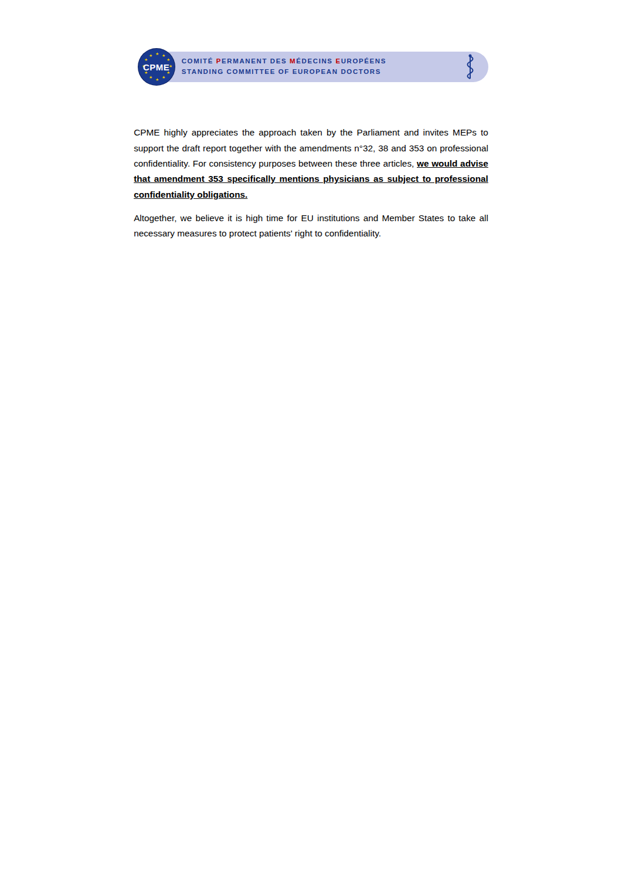★ ★ ★ ★ ★ ★ ★ ★ ★ ★ ★ ★
CPME
COMITÉ PERMANENT DES MÉDECINS EUROPÉENS
STANDING COMMITTEE OF EUROPEAN DOCTORS
CPME highly appreciates the approach taken by the Parliament and invites MEPs to support the draft report together with the amendments n°32, 38 and 353 on professional confidentiality. For consistency purposes between these three articles, we would advise that amendment 353 specifically mentions physicians as subject to professional confidentiality obligations.
Altogether, we believe it is high time for EU institutions and Member States to take all necessary measures to protect patients' right to confidentiality.